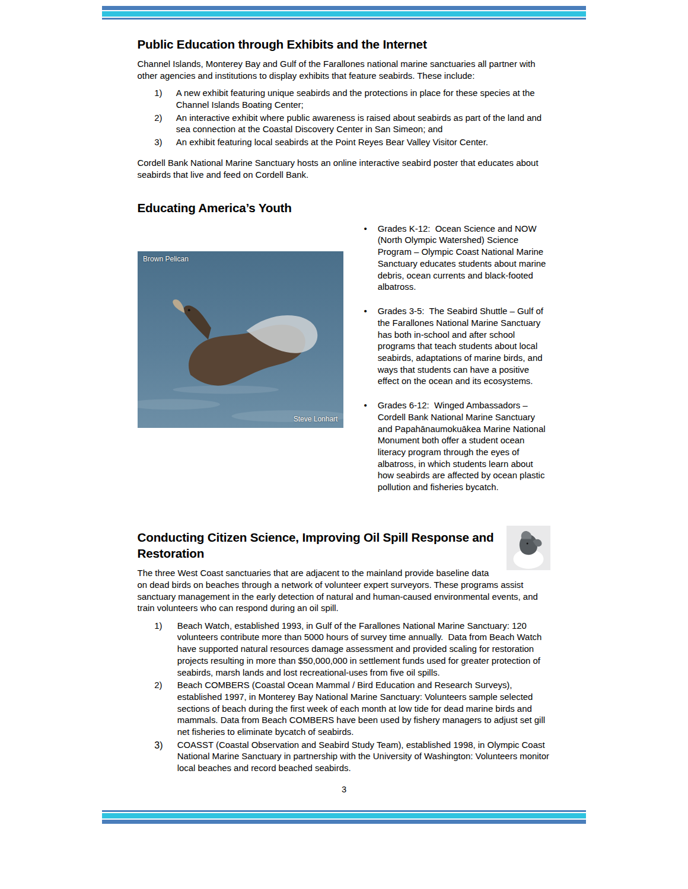Public Education through Exhibits and the Internet
Channel Islands, Monterey Bay and Gulf of the Farallones national marine sanctuaries all partner with other agencies and institutions to display exhibits that feature seabirds. These include:
1) A new exhibit featuring unique seabirds and the protections in place for these species at the Channel Islands Boating Center;
2) An interactive exhibit where public awareness is raised about seabirds as part of the land and sea connection at the Coastal Discovery Center in San Simeon; and
3) An exhibit featuring local seabirds at the Point Reyes Bear Valley Visitor Center.
Cordell Bank National Marine Sanctuary hosts an online interactive seabird poster that educates about seabirds that live and feed on Cordell Bank.
Educating America’s Youth
Brown Pelican
Steve Lonhart
Grades K-12: Ocean Science and NOW (North Olympic Watershed) Science Program – Olympic Coast National Marine Sanctuary educates students about marine debris, ocean currents and black-footed albatross.
Grades 3-5: The Seabird Shuttle – Gulf of the Farallones National Marine Sanctuary has both in-school and after school programs that teach students about local seabirds, adaptations of marine birds, and ways that students can have a positive effect on the ocean and its ecosystems.
Grades 6-12: Winged Ambassadors – Cordell Bank National Marine Sanctuary and Papahānaumokuākea Marine National Monument both offer a student ocean literacy program through the eyes of albatross, in which students learn about how seabirds are affected by ocean plastic pollution and fisheries bycatch.
Conducting Citizen Science, Improving Oil Spill Response and Restoration
The three West Coast sanctuaries that are adjacent to the mainland provide baseline data on dead birds on beaches through a network of volunteer expert surveyors. These programs assist sanctuary management in the early detection of natural and human-caused environmental events, and train volunteers who can respond during an oil spill.
1) Beach Watch, established 1993, in Gulf of the Farallones National Marine Sanctuary: 120 volunteers contribute more than 5000 hours of survey time annually. Data from Beach Watch have supported natural resources damage assessment and provided scaling for restoration projects resulting in more than $50,000,000 in settlement funds used for greater protection of seabirds, marsh lands and lost recreational-uses from five oil spills.
2) Beach COMBERS (Coastal Ocean Mammal / Bird Education and Research Surveys), established 1997, in Monterey Bay National Marine Sanctuary: Volunteers sample selected sections of beach during the first week of each month at low tide for dead marine birds and mammals. Data from Beach COMBERS have been used by fishery managers to adjust set gill net fisheries to eliminate bycatch of seabirds.
3) COASST (Coastal Observation and Seabird Study Team), established 1998, in Olympic Coast National Marine Sanctuary in partnership with the University of Washington: Volunteers monitor local beaches and record beached seabirds.
3